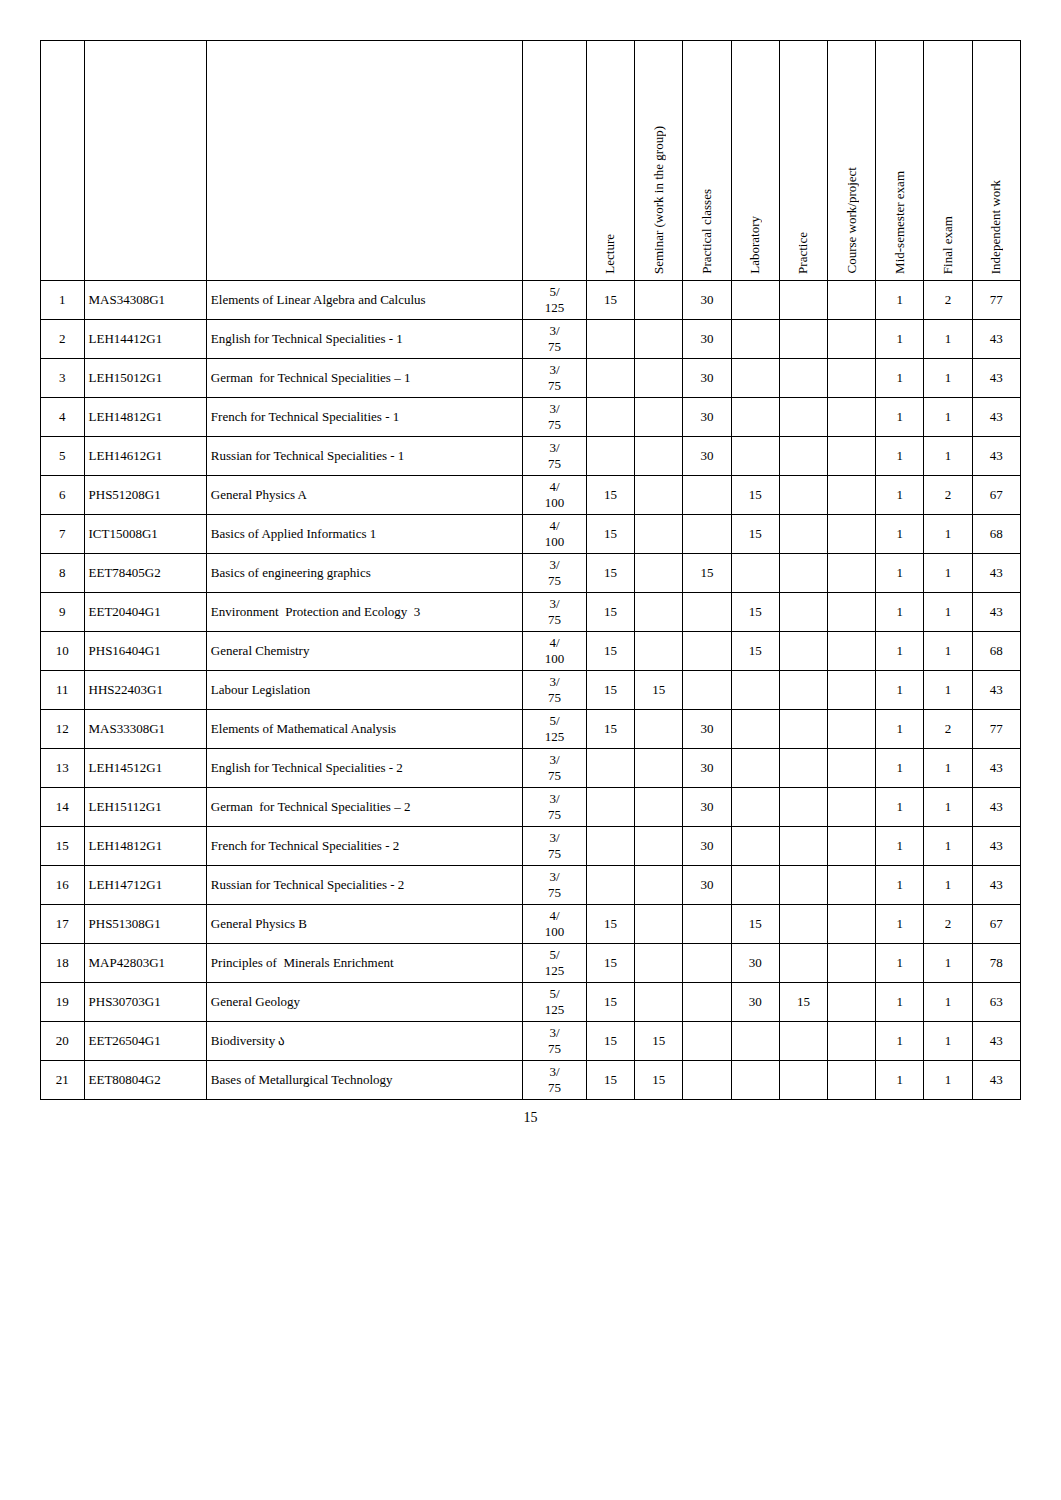| | | | | Lecture | Seminar (work in the group) | Practical classes | Laboratory | Practice | Course work/project | Mid-semester exam | Final exam | Independent work |
| --- | --- | --- | --- | --- | --- | --- | --- | --- | --- | --- | --- | --- |
| 1 | MAS34308G1 | Elements of Linear Algebra and Calculus | 5/ 125 | 15 | | 30 | | | | 1 | 2 | 77 |
| 2 | LEH14412G1 | English for Technical Specialities - 1 | 3/ 75 | | | 30 | | | | 1 | 1 | 43 |
| 3 | LEH15012G1 | German for Technical Specialities – 1 | 3/ 75 | | | 30 | | | | 1 | 1 | 43 |
| 4 | LEH14812G1 | French for Technical Specialities - 1 | 3/ 75 | | | 30 | | | | 1 | 1 | 43 |
| 5 | LEH14612G1 | Russian for Technical Specialities - 1 | 3/ 75 | | | 30 | | | | 1 | 1 | 43 |
| 6 | PHS51208G1 | General Physics A | 4/ 100 | 15 | | | 15 | | | 1 | 2 | 67 |
| 7 | ICT15008G1 | Basics of Applied Informatics 1 | 4/ 100 | 15 | | | 15 | | | 1 | 1 | 68 |
| 8 | EET78405G2 | Basics of engineering graphics | 3/ 75 | 15 | | 15 | | | | 1 | 1 | 43 |
| 9 | EET20404G1 | Environment Protection and Ecology 3 | 3/ 75 | 15 | | | 15 | | | 1 | 1 | 43 |
| 10 | PHS16404G1 | General Chemistry | 4/ 100 | 15 | | | 15 | | | 1 | 1 | 68 |
| 11 | HHS22403G1 | Labour Legislation | 3/ 75 | 15 | 15 | | | | | 1 | 1 | 43 |
| 12 | MAS33308G1 | Elements of Mathematical Analysis | 5/ 125 | 15 | | 30 | | | | 1 | 2 | 77 |
| 13 | LEH14512G1 | English for Technical Specialities - 2 | 3/ 75 | | | 30 | | | | 1 | 1 | 43 |
| 14 | LEH15112G1 | German for Technical Specialities – 2 | 3/ 75 | | | 30 | | | | 1 | 1 | 43 |
| 15 | LEH14812G1 | French for Technical Specialities - 2 | 3/ 75 | | | 30 | | | | 1 | 1 | 43 |
| 16 | LEH14712G1 | Russian for Technical Specialities - 2 | 3/ 75 | | | 30 | | | | 1 | 1 | 43 |
| 17 | PHS51308G1 | General Physics B | 4/ 100 | 15 | | | 15 | | | 1 | 2 | 67 |
| 18 | MAP42803G1 | Principles of Minerals Enrichment | 5/ 125 | 15 | | | 30 | | | 1 | 1 | 78 |
| 19 | PHS30703G1 | General Geology | 5/ 125 | 15 | | | 30 | 15 | | 1 | 1 | 63 |
| 20 | EET26504G1 | Biodiversity ა | 3/ 75 | 15 | 15 | | | | | 1 | 1 | 43 |
| 21 | EET80804G2 | Bases of Metallurgical Technology | 3/ 75 | 15 | 15 | | | | | 1 | 1 | 43 |
15